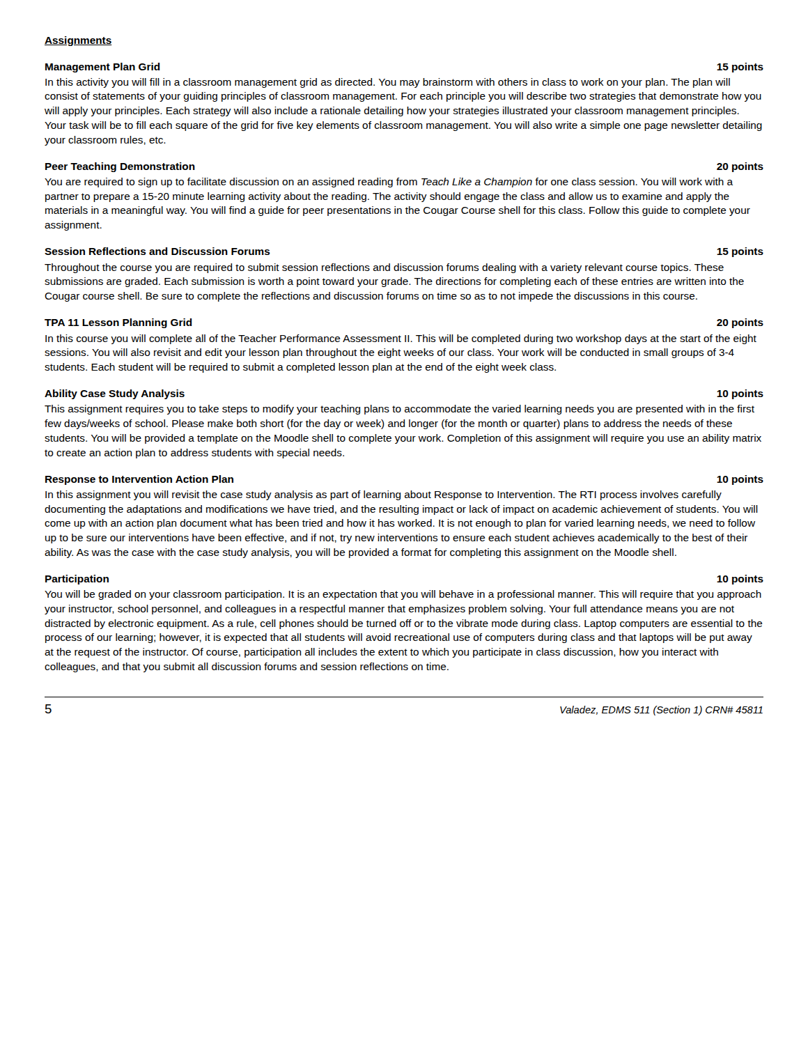Assignments
Management Plan Grid 15 points
In this activity you will fill in a classroom management grid as directed. You may brainstorm with others in class to work on your plan. The plan will consist of statements of your guiding principles of classroom management. For each principle you will describe two strategies that demonstrate how you will apply your principles. Each strategy will also include a rationale detailing how your strategies illustrated your classroom management principles. Your task will be to fill each square of the grid for five key elements of classroom management. You will also write a simple one page newsletter detailing your classroom rules, etc.
Peer Teaching Demonstration 20 points
You are required to sign up to facilitate discussion on an assigned reading from Teach Like a Champion for one class session. You will work with a partner to prepare a 15-20 minute learning activity about the reading. The activity should engage the class and allow us to examine and apply the materials in a meaningful way. You will find a guide for peer presentations in the Cougar Course shell for this class. Follow this guide to complete your assignment.
Session Reflections and Discussion Forums 15 points
Throughout the course you are required to submit session reflections and discussion forums dealing with a variety relevant course topics. These submissions are graded. Each submission is worth a point toward your grade. The directions for completing each of these entries are written into the Cougar course shell. Be sure to complete the reflections and discussion forums on time so as to not impede the discussions in this course.
TPA 11 Lesson Planning Grid 20 points
In this course you will complete all of the Teacher Performance Assessment II. This will be completed during two workshop days at the start of the eight sessions. You will also revisit and edit your lesson plan throughout the eight weeks of our class. Your work will be conducted in small groups of 3-4 students. Each student will be required to submit a completed lesson plan at the end of the eight week class.
Ability Case Study Analysis 10 points
This assignment requires you to take steps to modify your teaching plans to accommodate the varied learning needs you are presented with in the first few days/weeks of school. Please make both short (for the day or week) and longer (for the month or quarter) plans to address the needs of these students. You will be provided a template on the Moodle shell to complete your work. Completion of this assignment will require you use an ability matrix to create an action plan to address students with special needs.
Response to Intervention Action Plan 10 points
In this assignment you will revisit the case study analysis as part of learning about Response to Intervention. The RTI process involves carefully documenting the adaptations and modifications we have tried, and the resulting impact or lack of impact on academic achievement of students. You will come up with an action plan document what has been tried and how it has worked. It is not enough to plan for varied learning needs, we need to follow up to be sure our interventions have been effective, and if not, try new interventions to ensure each student achieves academically to the best of their ability. As was the case with the case study analysis, you will be provided a format for completing this assignment on the Moodle shell.
Participation 10 points
You will be graded on your classroom participation. It is an expectation that you will behave in a professional manner. This will require that you approach your instructor, school personnel, and colleagues in a respectful manner that emphasizes problem solving. Your full attendance means you are not distracted by electronic equipment. As a rule, cell phones should be turned off or to the vibrate mode during class. Laptop computers are essential to the process of our learning; however, it is expected that all students will avoid recreational use of computers during class and that laptops will be put away at the request of the instructor. Of course, participation all includes the extent to which you participate in class discussion, how you interact with colleagues, and that you submit all discussion forums and session reflections on time.
5 Valadez, EDMS 511 (Section 1) CRN# 45811